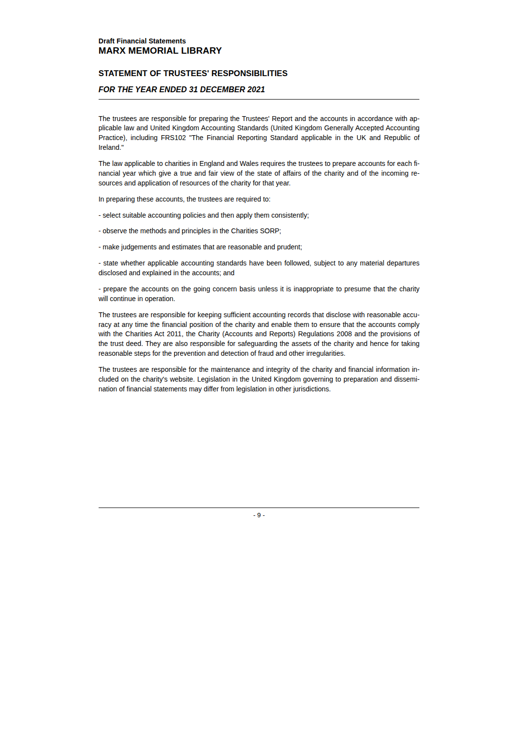Draft Financial Statements
MARX MEMORIAL LIBRARY
STATEMENT OF TRUSTEES' RESPONSIBILITIES
FOR THE YEAR ENDED 31 DECEMBER 2021
The trustees are responsible for preparing the Trustees' Report and the accounts in accordance with applicable law and United Kingdom Accounting Standards (United Kingdom Generally Accepted Accounting Practice), including FRS102 "The Financial Reporting Standard applicable in the UK and Republic of Ireland."
The law applicable to charities in England and Wales requires the trustees to prepare accounts for each financial year which give a true and fair view of the state of affairs of the charity and of the incoming resources and application of resources of the charity for that year.
In preparing these accounts, the trustees are required to:
- select suitable accounting policies and then apply them consistently;
- observe the methods and principles in the Charities SORP;
- make judgements and estimates that are reasonable and prudent;
- state whether applicable accounting standards have been followed, subject to any material departures disclosed and explained in the accounts; and
- prepare the accounts on the going concern basis unless it is inappropriate to presume that the charity will continue in operation.
The trustees are responsible for keeping sufficient accounting records that disclose with reasonable accuracy at any time the financial position of the charity and enable them to ensure that the accounts comply with the Charities Act 2011, the Charity (Accounts and Reports) Regulations 2008 and the provisions of the trust deed. They are also responsible for safeguarding the assets of the charity and hence for taking reasonable steps for the prevention and detection of fraud and other irregularities.
The trustees are responsible for the maintenance and integrity of the charity and financial information included on the charity's website. Legislation in the United Kingdom governing to preparation and dissemination of financial statements may differ from legislation in other jurisdictions.
- 9 -